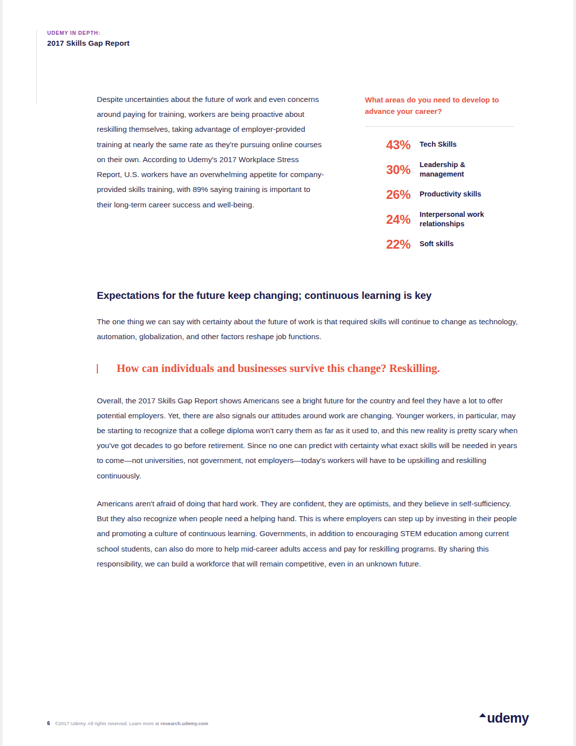Udemy in Depth:
2017 Skills Gap Report
Despite uncertainties about the future of work and even concerns around paying for training, workers are being proactive about reskilling themselves, taking advantage of employer-provided training at nearly the same rate as they're pursuing online courses on their own. According to Udemy's 2017 Workplace Stress Report, U.S. workers have an overwhelming appetite for company-provided skills training, with 89% saying training is important to their long-term career success and well-being.
What areas do you need to develop to advance your career?
43%
Tech Skills
30%
Leadership &
management
26%
Productivity skills
24%
Interpersonal work
relationships
22%
Soft skills
Expectations for the future keep changing; continuous learning is key
The one thing we can say with certainty about the future of work is that required skills will continue to change as technology, automation, globalization, and other factors reshape job functions.
How can individuals and businesses survive this change? Reskilling.
Overall, the 2017 Skills Gap Report shows Americans see a bright future for the country and feel they have a lot to offer potential employers. Yet, there are also signals our attitudes around work are changing. Younger workers, in particular, may be starting to recognize that a college diploma won't carry them as far as it used to, and this new reality is pretty scary when you've got decades to go before retirement. Since no one can predict with certainty what exact skills will be needed in years to come—not universities, not government, not employers—today's workers will have to be upskilling and reskilling continuously.
Americans aren't afraid of doing that hard work. They are confident, they are optimists, and they believe in self-sufficiency. But they also recognize when people need a helping hand. This is where employers can step up by investing in their people and promoting a culture of continuous learning. Governments, in addition to encouraging STEM education among current school students, can also do more to help mid-career adults access and pay for reskilling programs. By sharing this responsibility, we can build a workforce that will remain competitive, even in an unknown future.
6©2017 Udemy. All rights reserved. Learn more at research.udemy.com
udemy